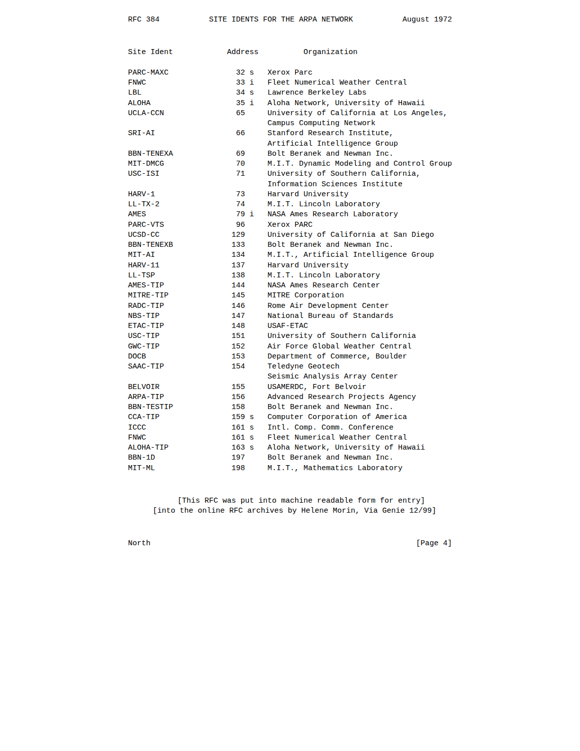RFC 384 SITE IDENTS FOR THE ARPA NETWORK August 1972
Site Ident            Address          Organization

PARC-MAXC               32 s   Xerox Parc
FNWC                    33 i   Fleet Numerical Weather Central
LBL                     34 s   Lawrence Berkeley Labs
ALOHA                   35 i   Aloha Network, University of Hawaii
UCLA-CCN                65     University of California at Los Angeles,
                               Campus Computing Network
SRI-AI                  66     Stanford Research Institute,
                               Artificial Intelligence Group
BBN-TENEXA              69     Bolt Beranek and Newman Inc.
MIT-DMCG                70     M.I.T. Dynamic Modeling and Control Group
USC-ISI                 71     University of Southern California,
                               Information Sciences Institute
HARV-1                  73     Harvard University
LL-TX-2                 74     M.I.T. Lincoln Laboratory
AMES                    79 i   NASA Ames Research Laboratory
PARC-VTS                96     Xerox PARC
UCSD-CC                129     University of California at San Diego
BBN-TENEXB             133     Bolt Beranek and Newman Inc.
MIT-AI                 134     M.I.T., Artificial Intelligence Group
HARV-11                137     Harvard University
LL-TSP                 138     M.I.T. Lincoln Laboratory
AMES-TIP               144     NASA Ames Research Center
MITRE-TIP              145     MITRE Corporation
RADC-TIP               146     Rome Air Development Center
NBS-TIP                147     National Bureau of Standards
ETAC-TIP               148     USAF-ETAC
USC-TIP                151     University of Southern California
GWC-TIP                152     Air Force Global Weather Central
DOCB                   153     Department of Commerce, Boulder
SAAC-TIP               154     Teledyne Geotech
                               Seismic Analysis Array Center
BELVOIR                155     USAMERDC, Fort Belvoir
ARPA-TIP               156     Advanced Research Projects Agency
BBN-TESTIP             158     Bolt Beranek and Newman Inc.
CCA-TIP                159 s   Computer Corporation of America
ICCC                   161 s   Intl. Comp. Comm. Conference
FNWC                   161 s   Fleet Numerical Weather Central
ALOHA-TIP              163 s   Aloha Network, University of Hawaii
BBN-1D                 197     Bolt Beranek and Newman Inc.
MIT-ML                 198     M.I.T., Mathematics Laboratory
     [This RFC was put into machine readable form for entry]
  [into the online RFC archives by Helene Morin, Via Genie 12/99]
North [Page 4]